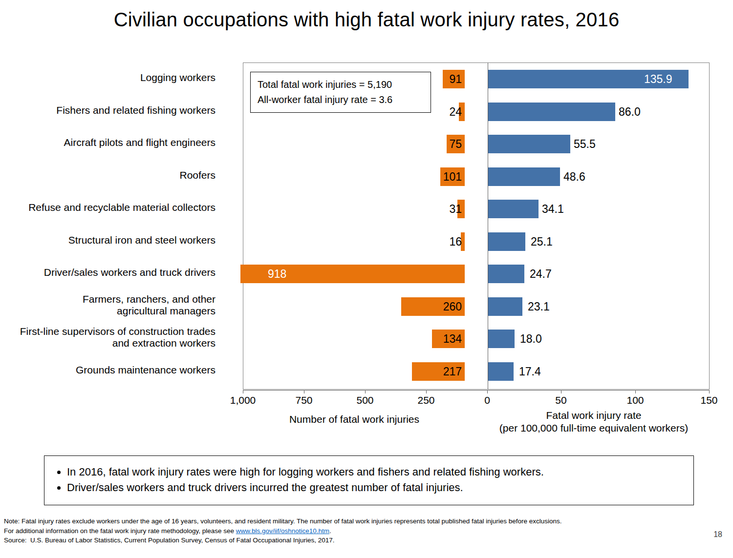Civilian occupations with high fatal work injury rates, 2016
Logging workers
91
135.9
Fishers and related fishing workers
24
86.0
Aircraft pilots and flight engineers
75
55.5
Roofers
101
48.6
Refuse and recyclable material collectors
31
34.1
Structural iron and steel workers
16
25.1
Driver/sales workers and truck drivers
918
24.7
Farmers, ranchers, and other
agricultural managers
260
23.1
First-line supervisors of construction trades
and extraction workers
134
18.0
Grounds maintenance workers
217
17.4
Total fatal work injuries = 5,190
All-worker fatal injury rate = 3.6
1,000
750
500
250
0
50
100
150
Number of fatal work injuries
Fatal work injury rate
(per 100,000 full-time equivalent workers)
In 2016, fatal work injury rates were high for logging workers and fishers and related fishing workers.
Driver/sales workers and truck drivers incurred the greatest number of fatal injuries.
Note: Fatal injury rates exclude workers under the age of 16 years, volunteers, and resident military. The number of fatal work injuries represents total published fatal injuries before exclusions.
For additional information on the fatal work injury rate methodology, please see www.bls.gov/iif/oshnotice10.htm.
Source: U.S. Bureau of Labor Statistics, Current Population Survey, Census of Fatal Occupational Injuries, 2017.
18